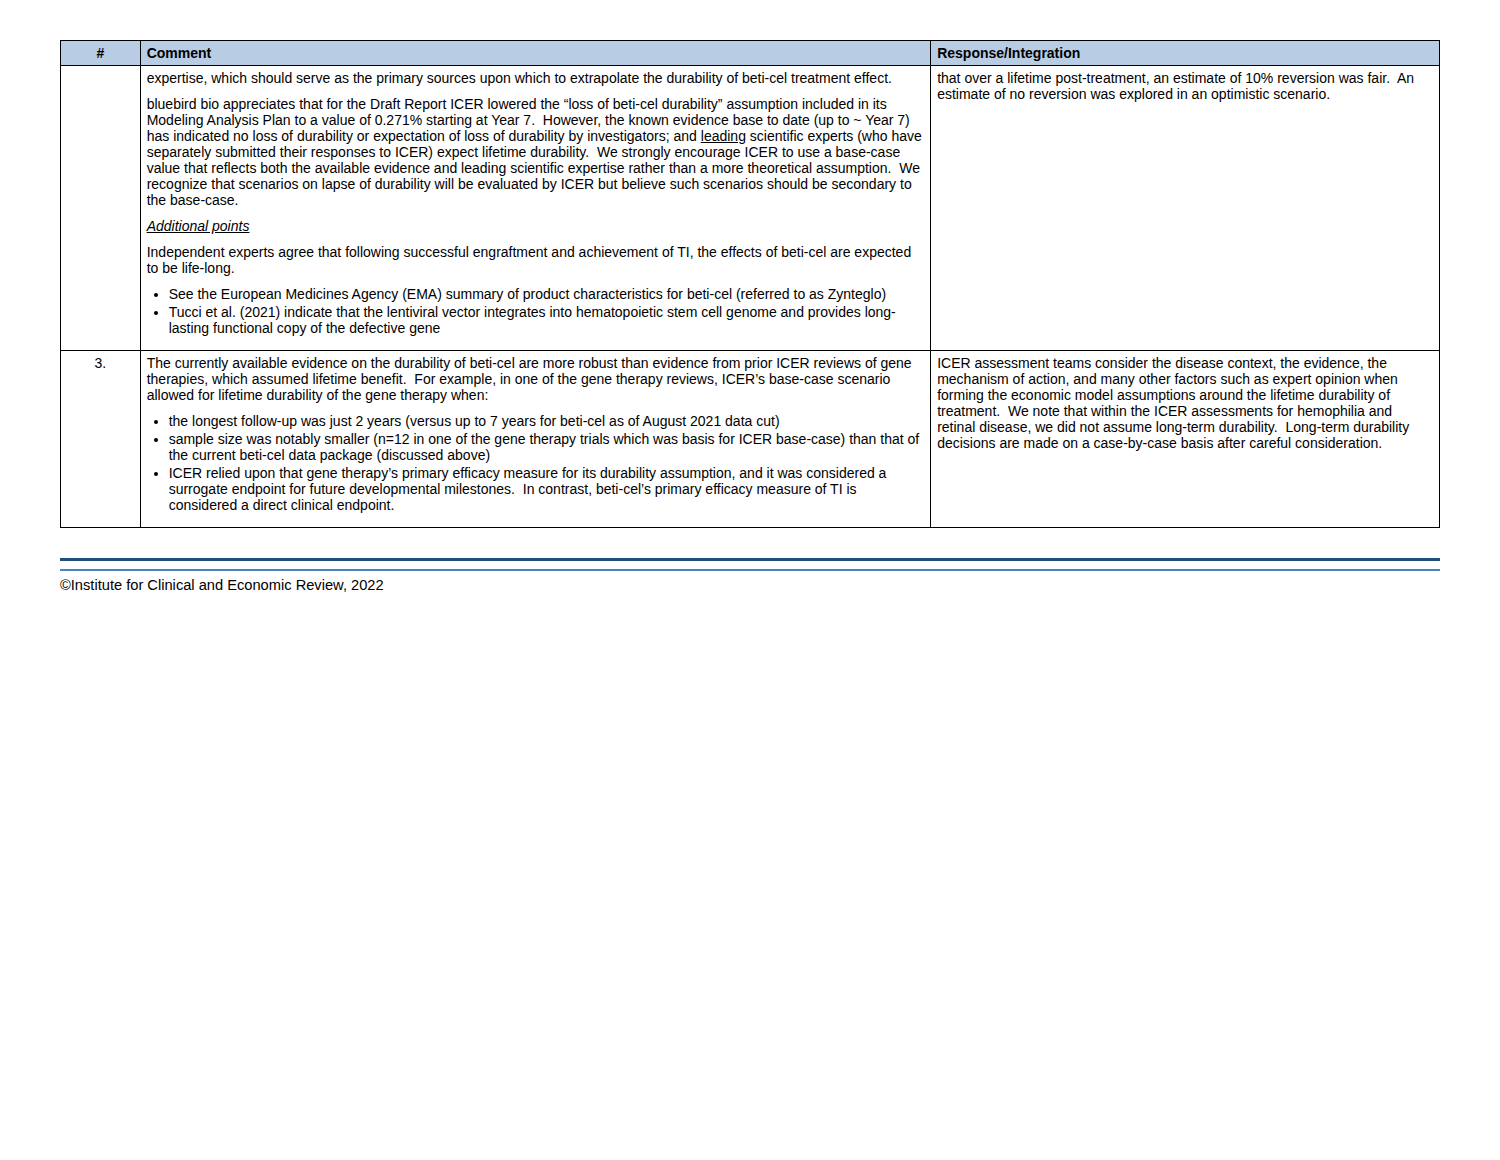| # | Comment | Response/Integration |
| --- | --- | --- |
| | expertise, which should serve as the primary sources upon which to extrapolate the durability of beti-cel treatment effect. bluebird bio appreciates that for the Draft Report ICER lowered the “loss of beti-cel durability” assumption included in its Modeling Analysis Plan to a value of 0.271% starting at Year 7. However, the known evidence base to date (up to ~ Year 7) has indicated no loss of durability or expectation of loss of durability by investigators; and leading scientific experts (who have separately submitted their responses to ICER) expect lifetime durability. We strongly encourage ICER to use a base-case value that reflects both the available evidence and leading scientific expertise rather than a more theoretical assumption. We recognize that scenarios on lapse of durability will be evaluated by ICER but believe such scenarios should be secondary to the base-case. Additional points Independent experts agree that following successful engraftment and achievement of TI, the effects of beti-cel are expected to be life-long. See the European Medicines Agency (EMA) summary of product characteristics for beti-cel (referred to as Zynteglo) Tucci et al. (2021) indicate that the lentiviral vector integrates into hematopoietic stem cell genome and provides long-lasting functional copy of the defective gene | that over a lifetime post-treatment, an estimate of 10% reversion was fair. An estimate of no reversion was explored in an optimistic scenario. |
| 3. | The currently available evidence on the durability of beti-cel are more robust than evidence from prior ICER reviews of gene therapies, which assumed lifetime benefit. For example, in one of the gene therapy reviews, ICER’s base-case scenario allowed for lifetime durability of the gene therapy when: the longest follow-up was just 2 years (versus up to 7 years for beti-cel as of August 2021 data cut) sample size was notably smaller (n=12 in one of the gene therapy trials which was basis for ICER base-case) than that of the current beti-cel data package (discussed above) ICER relied upon that gene therapy’s primary efficacy measure for its durability assumption, and it was considered a surrogate endpoint for future developmental milestones. In contrast, beti-cel’s primary efficacy measure of TI is considered a direct clinical endpoint. | ICER assessment teams consider the disease context, the evidence, the mechanism of action, and many other factors such as expert opinion when forming the economic model assumptions around the lifetime durability of treatment. We note that within the ICER assessments for hemophilia and retinal disease, we did not assume long-term durability. Long-term durability decisions are made on a case-by-case basis after careful consideration. |
©Institute for Clinical and Economic Review, 2022